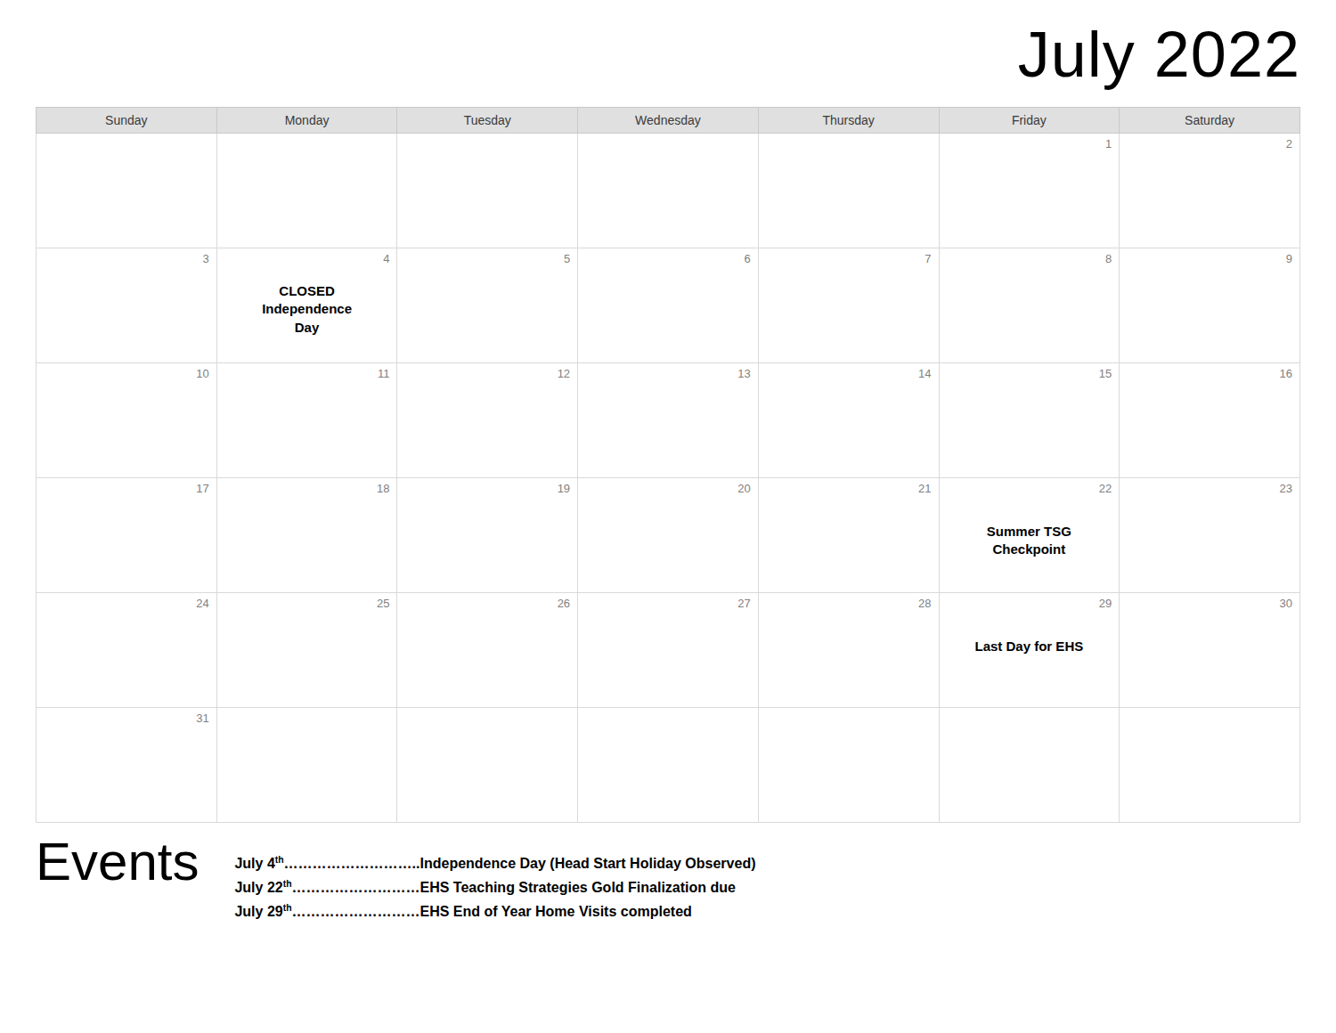July 2022
| Sunday | Monday | Tuesday | Wednesday | Thursday | Friday | Saturday |
| --- | --- | --- | --- | --- | --- | --- |
| | | | | | 1 | 2 |
| 3 | 4 CLOSED Independence Day | 5 | 6 | 7 | 8 | 9 |
| 10 | 11 | 12 | 13 | 14 | 15 | 16 |
| 17 | 18 | 19 | 20 | 21 | 22 Summer TSG Checkpoint | 23 |
| 24 | 25 | 26 | 27 | 28 | 29 Last Day for EHS | 30 |
| 31 | | | | | | |
Events
July 4th………………………..Independence Day (Head Start Holiday Observed)
July 22th………………………EHS Teaching Strategies Gold Finalization due
July 29th………………………EHS End of Year Home Visits completed